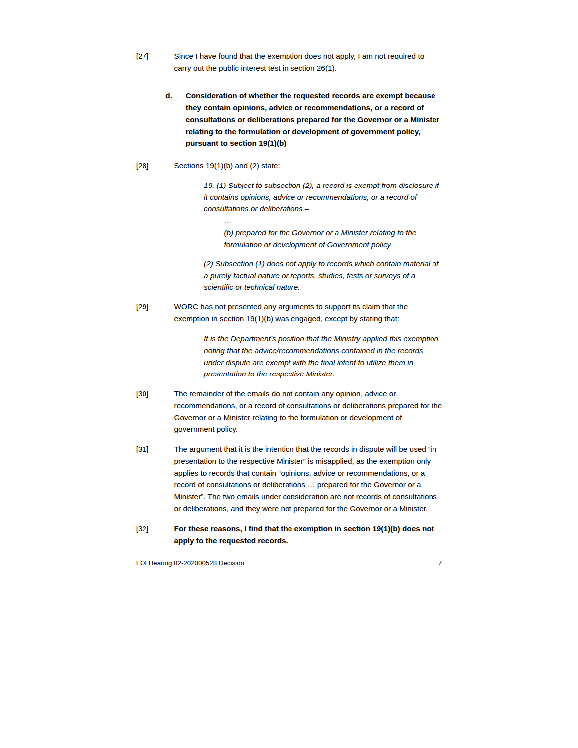[27]
Since I have found that the exemption does not apply, I am not required to carry out the public interest test in section 26(1).
d.
Consideration of whether the requested records are exempt because they contain opinions, advice or recommendations, or a record of consultations or deliberations prepared for the Governor or a Minister relating to the formulation or development of government policy, pursuant to section 19(1)(b)
[28]
Sections 19(1)(b) and (2) state:
19. (1) Subject to subsection (2), a record is exempt from disclosure if it contains opinions, advice or recommendations, or a record of consultations or deliberations – … (b) prepared for the Governor or a Minister relating to the formulation or development of Government policy
(2) Subsection (1) does not apply to records which contain material of a purely factual nature or reports, studies, tests or surveys of a scientific or technical nature.
[29]
WORC has not presented any arguments to support its claim that the exemption in section 19(1)(b) was engaged, except by stating that:
It is the Department’s position that the Ministry applied this exemption noting that the advice/recommendations contained in the records under dispute are exempt with the final intent to utilize them in presentation to the respective Minister.
[30]
The remainder of the emails do not contain any opinion, advice or recommendations, or a record of consultations or deliberations prepared for the Governor or a Minister relating to the formulation or development of government policy.
[31]
The argument that it is the intention that the records in dispute will be used “in presentation to the respective Minister” is misapplied, as the exemption only applies to records that contain “opinions, advice or recommendations, or a record of consultations or deliberations … prepared for the Governor or a Minister”. The two emails under consideration are not records of consultations or deliberations, and they were not prepared for the Governor or a Minister.
[32]
For these reasons, I find that the exemption in section 19(1)(b) does not apply to the requested records.
FOI Hearing 82-202000528 Decision
7